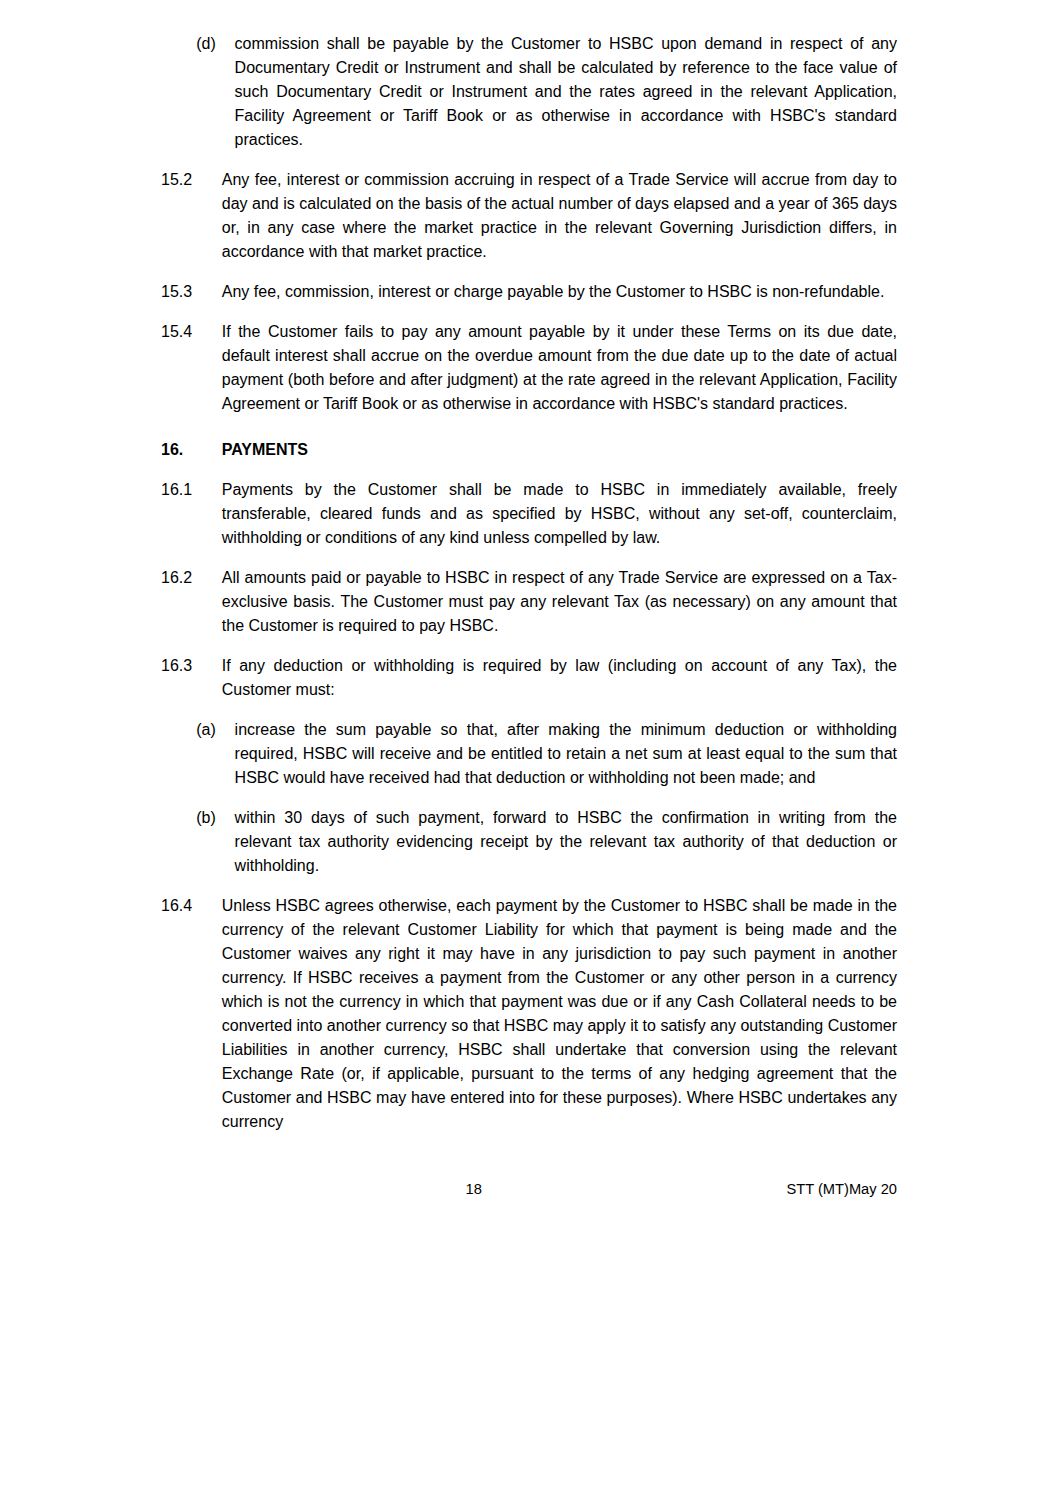(d)
commission shall be payable by the Customer to HSBC upon demand in respect of any Documentary Credit or Instrument and shall be calculated by reference to the face value of such Documentary Credit or Instrument and the rates agreed in the relevant Application, Facility Agreement or Tariff Book or as otherwise in accordance with HSBC's standard practices.
15.2
Any fee, interest or commission accruing in respect of a Trade Service will accrue from day to day and is calculated on the basis of the actual number of days elapsed and a year of 365 days or, in any case where the market practice in the relevant Governing Jurisdiction differs, in accordance with that market practice.
15.3
Any fee, commission, interest or charge payable by the Customer to HSBC is non-refundable.
15.4
If the Customer fails to pay any amount payable by it under these Terms on its due date, default interest shall accrue on the overdue amount from the due date up to the date of actual payment (both before and after judgment) at the rate agreed in the relevant Application, Facility Agreement or Tariff Book or as otherwise in accordance with HSBC's standard practices.
16. PAYMENTS
16.1
Payments by the Customer shall be made to HSBC in immediately available, freely transferable, cleared funds and as specified by HSBC, without any set-off, counterclaim, withholding or conditions of any kind unless compelled by law.
16.2
All amounts paid or payable to HSBC in respect of any Trade Service are expressed on a Tax-exclusive basis. The Customer must pay any relevant Tax (as necessary) on any amount that the Customer is required to pay HSBC.
16.3
If any deduction or withholding is required by law (including on account of any Tax), the Customer must:
(a)
increase the sum payable so that, after making the minimum deduction or withholding required, HSBC will receive and be entitled to retain a net sum at least equal to the sum that HSBC would have received had that deduction or withholding not been made; and
(b)
within 30 days of such payment, forward to HSBC the confirmation in writing from the relevant tax authority evidencing receipt by the relevant tax authority of that deduction or withholding.
16.4
Unless HSBC agrees otherwise, each payment by the Customer to HSBC shall be made in the currency of the relevant Customer Liability for which that payment is being made and the Customer waives any right it may have in any jurisdiction to pay such payment in another currency. If HSBC receives a payment from the Customer or any other person in a currency which is not the currency in which that payment was due or if any Cash Collateral needs to be converted into another currency so that HSBC may apply it to satisfy any outstanding Customer Liabilities in another currency, HSBC shall undertake that conversion using the relevant Exchange Rate (or, if applicable, pursuant to the terms of any hedging agreement that the Customer and HSBC may have entered into for these purposes). Where HSBC undertakes any currency
18 STT (MT)May 20